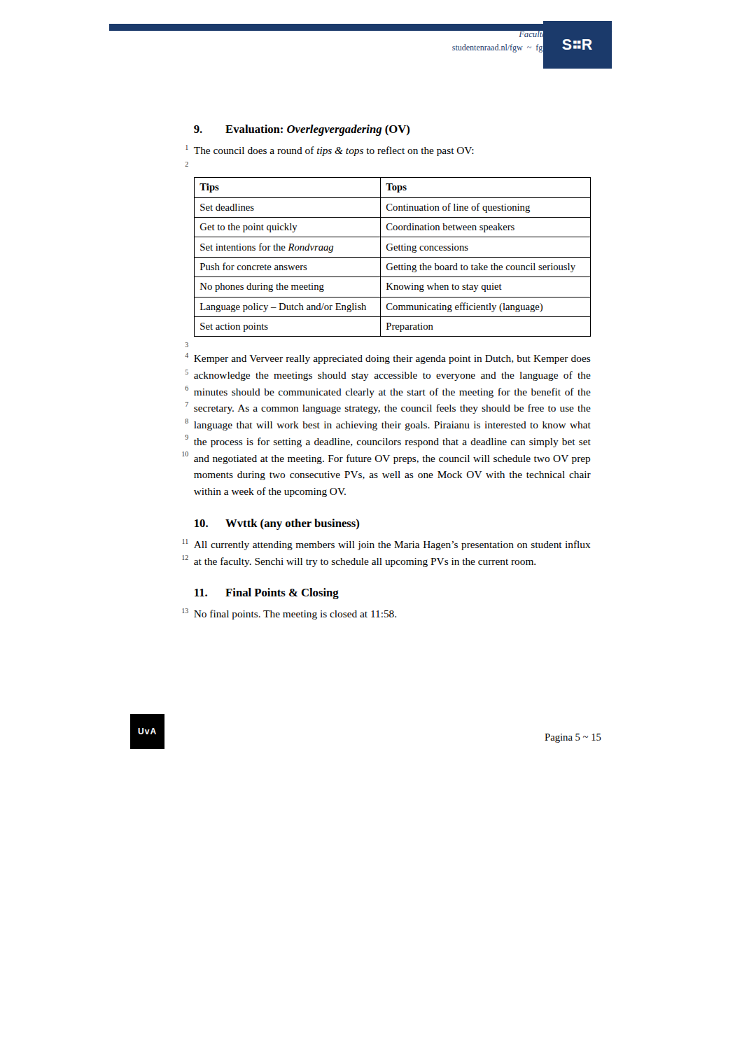Facultaire Studentenraad
studentenraad.nl/fgw ~ fgw@studentenraad.nl
S■■
■■R
9. Evaluation: Overlegvergadering (OV)
1
The council does a round of tips & tops to reflect on the past OV:
2
| Tips | Tops |
| --- | --- |
| Set deadlines | Continuation of line of questioning |
| Get to the point quickly | Coordination between speakers |
| Set intentions for the Rondvraag | Getting concessions |
| Push for concrete answers | Getting the board to take the council seriously |
| No phones during the meeting | Knowing when to stay quiet |
| Language policy – Dutch and/or English | Communicating efficiently (language) |
| Set action points | Preparation |
3
4 5 6 7 8 9 10
Kemper and Verveer really appreciated doing their agenda point in Dutch, but Kemper does acknowledge the meetings should stay accessible to everyone and the language of the minutes should be communicated clearly at the start of the meeting for the benefit of the secretary. As a common language strategy, the council feels they should be free to use the language that will work best in achieving their goals. Piraianu is interested to know what the process is for setting a deadline, councilors respond that a deadline can simply bet set and negotiated at the meeting. For future OV preps, the council will schedule two OV prep moments during two consecutive PVs, as well as one Mock OV with the technical chair within a week of the upcoming OV.
10. Wvttk (any other business)
11 12
All currently attending members will join the Maria Hagen’s presentation on student influx at the faculty. Senchi will try to schedule all upcoming PVs in the current room.
11. Final Points & Closing
13
No final points. The meeting is closed at 11:58.
UvA
Pagina 5 ~ 15